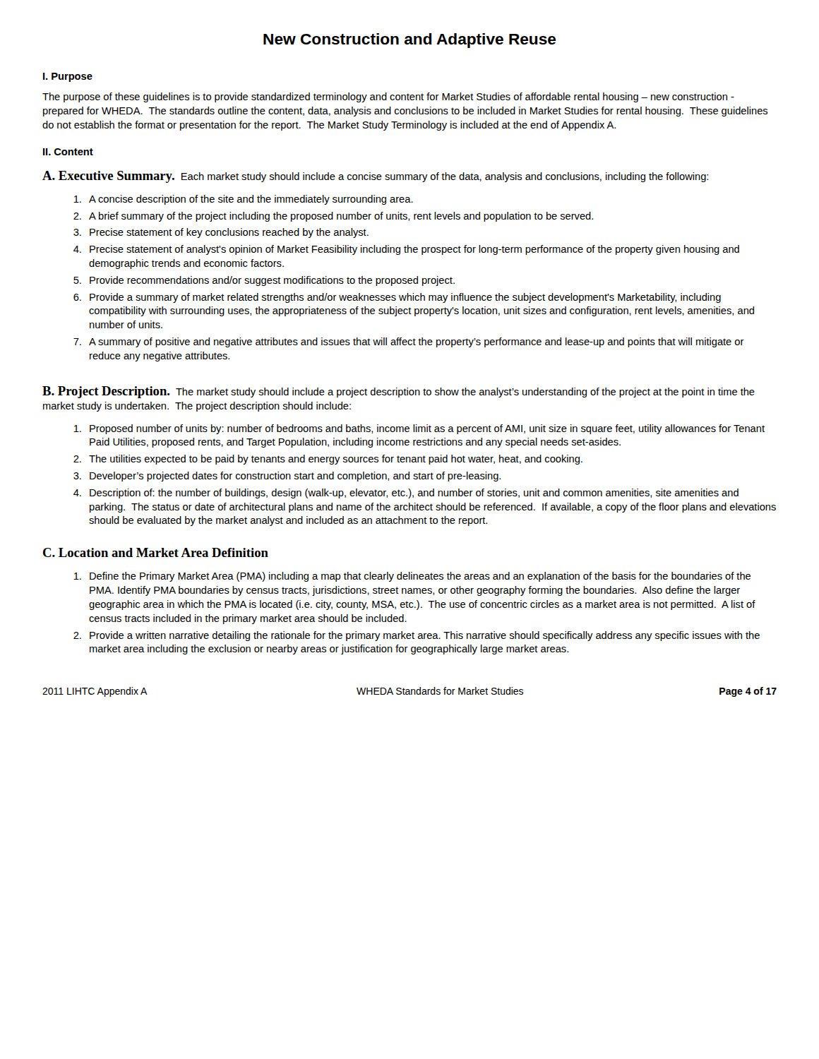New Construction and Adaptive Reuse
I. Purpose
The purpose of these guidelines is to provide standardized terminology and content for Market Studies of affordable rental housing – new construction - prepared for WHEDA. The standards outline the content, data, analysis and conclusions to be included in Market Studies for rental housing. These guidelines do not establish the format or presentation for the report. The Market Study Terminology is included at the end of Appendix A.
II. Content
A. Executive Summary. Each market study should include a concise summary of the data, analysis and conclusions, including the following:
A concise description of the site and the immediately surrounding area.
A brief summary of the project including the proposed number of units, rent levels and population to be served.
Precise statement of key conclusions reached by the analyst.
Precise statement of analyst's opinion of Market Feasibility including the prospect for long-term performance of the property given housing and demographic trends and economic factors.
Provide recommendations and/or suggest modifications to the proposed project.
Provide a summary of market related strengths and/or weaknesses which may influence the subject development's Marketability, including compatibility with surrounding uses, the appropriateness of the subject property's location, unit sizes and configuration, rent levels, amenities, and number of units.
A summary of positive and negative attributes and issues that will affect the property’s performance and lease-up and points that will mitigate or reduce any negative attributes.
B. Project Description. The market study should include a project description to show the analyst’s understanding of the project at the point in time the market study is undertaken. The project description should include:
Proposed number of units by: number of bedrooms and baths, income limit as a percent of AMI, unit size in square feet, utility allowances for Tenant Paid Utilities, proposed rents, and Target Population, including income restrictions and any special needs set-asides.
The utilities expected to be paid by tenants and energy sources for tenant paid hot water, heat, and cooking.
Developer’s projected dates for construction start and completion, and start of pre-leasing.
Description of: the number of buildings, design (walk-up, elevator, etc.), and number of stories, unit and common amenities, site amenities and parking. The status or date of architectural plans and name of the architect should be referenced. If available, a copy of the floor plans and elevations should be evaluated by the market analyst and included as an attachment to the report.
C. Location and Market Area Definition
Define the Primary Market Area (PMA) including a map that clearly delineates the areas and an explanation of the basis for the boundaries of the PMA. Identify PMA boundaries by census tracts, jurisdictions, street names, or other geography forming the boundaries. Also define the larger geographic area in which the PMA is located (i.e. city, county, MSA, etc.). The use of concentric circles as a market area is not permitted. A list of census tracts included in the primary market area should be included.
Provide a written narrative detailing the rationale for the primary market area. This narrative should specifically address any specific issues with the market area including the exclusion or nearby areas or justification for geographically large market areas.
2011 LIHTC Appendix A WHEDA Standards for Market Studies Page 4 of 17